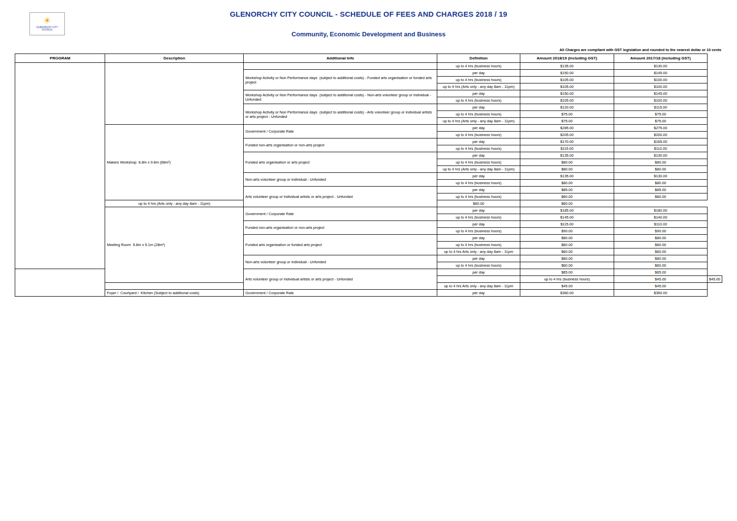☀
GLENORCHY CITY
COUNCIL
GLENORCHY CITY COUNCIL - SCHEDULE OF FEES AND CHARGES 2018 / 19
Community, Economic Development and Business
All Charges are compliant with GST legislation and rounded to the nearest dollar or 10 cents
| PROGRAM | Description | Additional Info | Definition | Amount 2018/19 (including GST) | Amount 2017/18 (including GST) |
| --- | --- | --- | --- | --- | --- |
| | | | up to 4 hrs (business hours) | $135.00 | $130.00 |
| | Workshop Activity or Non Performance days (subject to additional costs) - Funded arts organisation or funded arts project | per day | $150.00 | $145.00 |
| | up to 4 hrs (business hours) | $105.00 | $100.00 |
| | up to 4 hrs (Arts only - any day 8am - 11pm) | $105.00 | $100.00 |
| | Workshop Activity or Non Performance days (subject to additional costs) - Non-arts volunteer group or individual - Unfunded | per day | $150.00 | $145.00 |
| | up to 4 hrs (business hours) | $105.00 | $100.00 |
| | Workshop Activity or Non Performance days (subject to additional costs) - Arts volunteer group or individual artists or arts project - Unfunded | per day | $120.00 | $115.00 |
| | up to 4 hrs (business hours) | $75.00 | $75.00 |
| | up to 4 hrs (Arts only - any day 8am - 11pm) | $75.00 | $75.00 |
| Makers Workshop 6.8m x 9.8m (66m²) | Government / Corporate Rate | per day | $285.00 | $275.00 |
| up to 4 hrs (business hours) | $205.00 | $200.00 |
| Funded non-arts organisation or non-arts project | per day | $170.00 | $165.00 |
| up to 4 hrs (business hours) | $115.00 | $110.00 |
| Funded arts organisation or arts project | per day | $135.00 | $130.00 |
| up to 4 hrs (business hours) | $80.00 | $80.00 |
| up to 4 hrs (Arts only - any day 8am - 11pm) | $80.00 | $80.00 |
| Non-arts volunteer group or individual - Unfunded | per day | $135.00 | $130.00 |
| up to 4 hrs (business hours) | $80.00 | $80.00 |
| Arts volunteer group or individual artists or arts project - Unfunded | per day | $85.00 | $85.00 |
| up to 4 hrs (business hours) | $60.00 | $60.00 |
| up to 4 hrs (Arts only - any day 8am - 11pm) | $60.00 | $60.00 |
| Meeting Room 5.6m x 5.1m (28m²) | Government / Corporate Rate | per day | $185.00 | $180.00 |
| up to 4 hrs (business hours) | $145.00 | $140.00 |
| Funded non-arts organisation or non-arts project | per day | $115.00 | $110.00 |
| up to 4 hrs (business hours) | $90.00 | $90.00 |
| Funded arts organisation or funded arts project | per day | $80.00 | $80.00 |
| up to 4 hrs (business hours) | $60.00 | $60.00 |
| up to 4 hrs Arts only - any day 8am - 11pm | $60.00 | $60.00 |
| Non-arts volunteer group or individual - Unfunded | per day | $80.00 | $80.00 |
| up to 4 hrs (business hours) | $60.00 | $60.00 |
| | Arts volunteer group or individual artists or arts project - Unfunded | per day | $65.00 | $65.00 |
| | up to 4 hrs (business hours) | $45.00 | $45.00 |
| | up to 4 hrs Arts only - any day 8am - 11pm | $45.00 | $45.00 |
| Foyer / Courtyard / Kitchen (Subject to additional costs) | Government / Corporate Rate | per day | $360.00 | $350.00 |